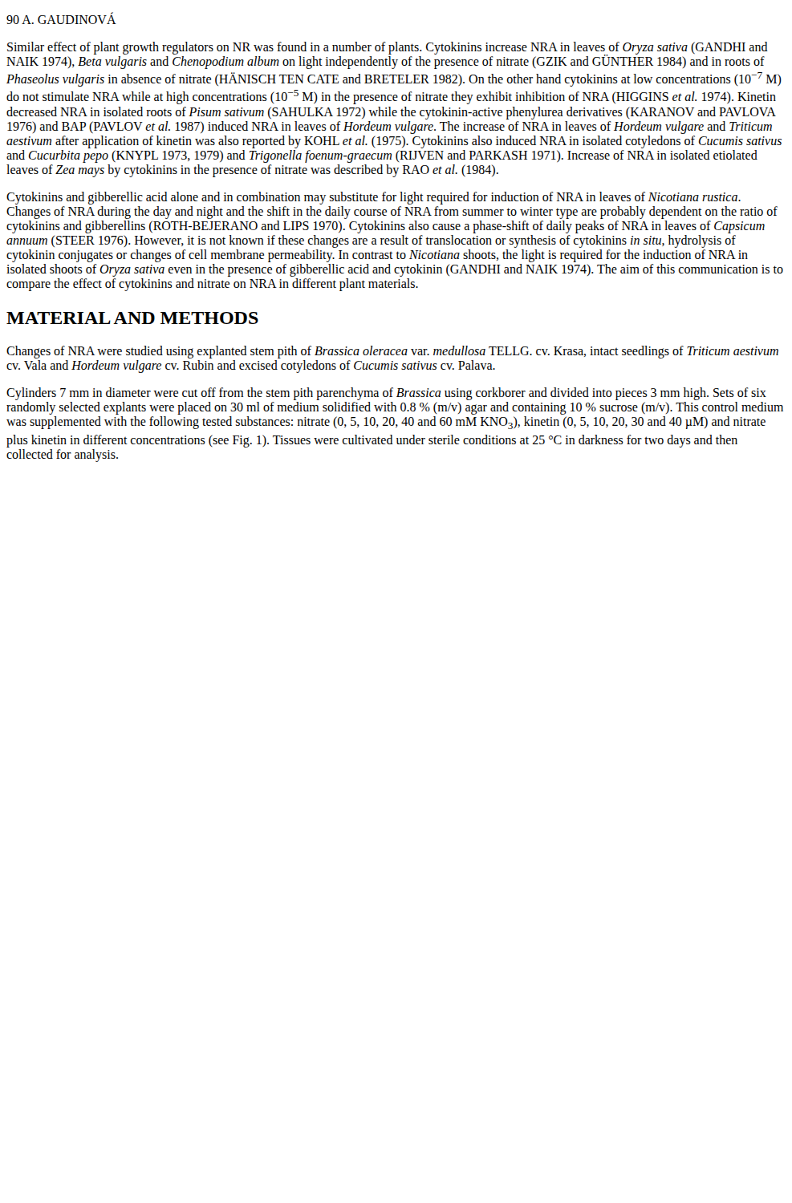90 A. GAUDINOVÁ
Similar effect of plant growth regulators on NR was found in a number of plants. Cytokinins increase NRA in leaves of Oryza sativa (GANDHI and NAIK 1974), Beta vulgaris and Chenopodium album on light independently of the presence of nitrate (GZIK and GÜNTHER 1984) and in roots of Phaseolus vulgaris in absence of nitrate (HÄNISCH TEN CATE and BRETELER 1982). On the other hand cytokinins at low concentrations (10−7 M) do not stimulate NRA while at high concentrations (10−5 M) in the presence of nitrate they exhibit inhibition of NRA (HIGGINS et al. 1974). Kinetin decreased NRA in isolated roots of Pisum sativum (SAHULKA 1972) while the cytokinin-active phenylurea derivatives (KARANOV and PAVLOVA 1976) and BAP (PAVLOV et al. 1987) induced NRA in leaves of Hordeum vulgare. The increase of NRA in leaves of Hordeum vulgare and Triticum aestivum after application of kinetin was also reported by KOHL et al. (1975). Cytokinins also induced NRA in isolated cotyledons of Cucumis sativus and Cucurbita pepo (KNYPL 1973, 1979) and Trigonella foenum-graecum (RIJVEN and PARKASH 1971). Increase of NRA in isolated etiolated leaves of Zea mays by cytokinins in the presence of nitrate was described by RAO et al. (1984).
Cytokinins and gibberellic acid alone and in combination may substitute for light required for induction of NRA in leaves of Nicotiana rustica. Changes of NRA during the day and night and the shift in the daily course of NRA from summer to winter type are probably dependent on the ratio of cytokinins and gibberellins (ROTH-BEJERANO and LIPS 1970). Cytokinins also cause a phase-shift of daily peaks of NRA in leaves of Capsicum annuum (STEER 1976). However, it is not known if these changes are a result of translocation or synthesis of cytokinins in situ, hydrolysis of cytokinin conjugates or changes of cell membrane permeability. In contrast to Nicotiana shoots, the light is required for the induction of NRA in isolated shoots of Oryza sativa even in the presence of gibberellic acid and cytokinin (GANDHI and NAIK 1974). The aim of this communication is to compare the effect of cytokinins and nitrate on NRA in different plant materials.
MATERIAL AND METHODS
Changes of NRA were studied using explanted stem pith of Brassica oleracea var. medullosa TELLG. cv. Krasa, intact seedlings of Triticum aestivum cv. Vala and Hordeum vulgare cv. Rubin and excised cotyledons of Cucumis sativus cv. Palava.
Cylinders 7 mm in diameter were cut off from the stem pith parenchyma of Brassica using corkborer and divided into pieces 3 mm high. Sets of six randomly selected explants were placed on 30 ml of medium solidified with 0.8 % (m/v) agar and containing 10 % sucrose (m/v). This control medium was supplemented with the following tested substances: nitrate (0, 5, 10, 20, 40 and 60 mM KNO3), kinetin (0, 5, 10, 20, 30 and 40 µM) and nitrate plus kinetin in different concentrations (see Fig. 1). Tissues were cultivated under sterile conditions at 25 °C in darkness for two days and then collected for analysis.